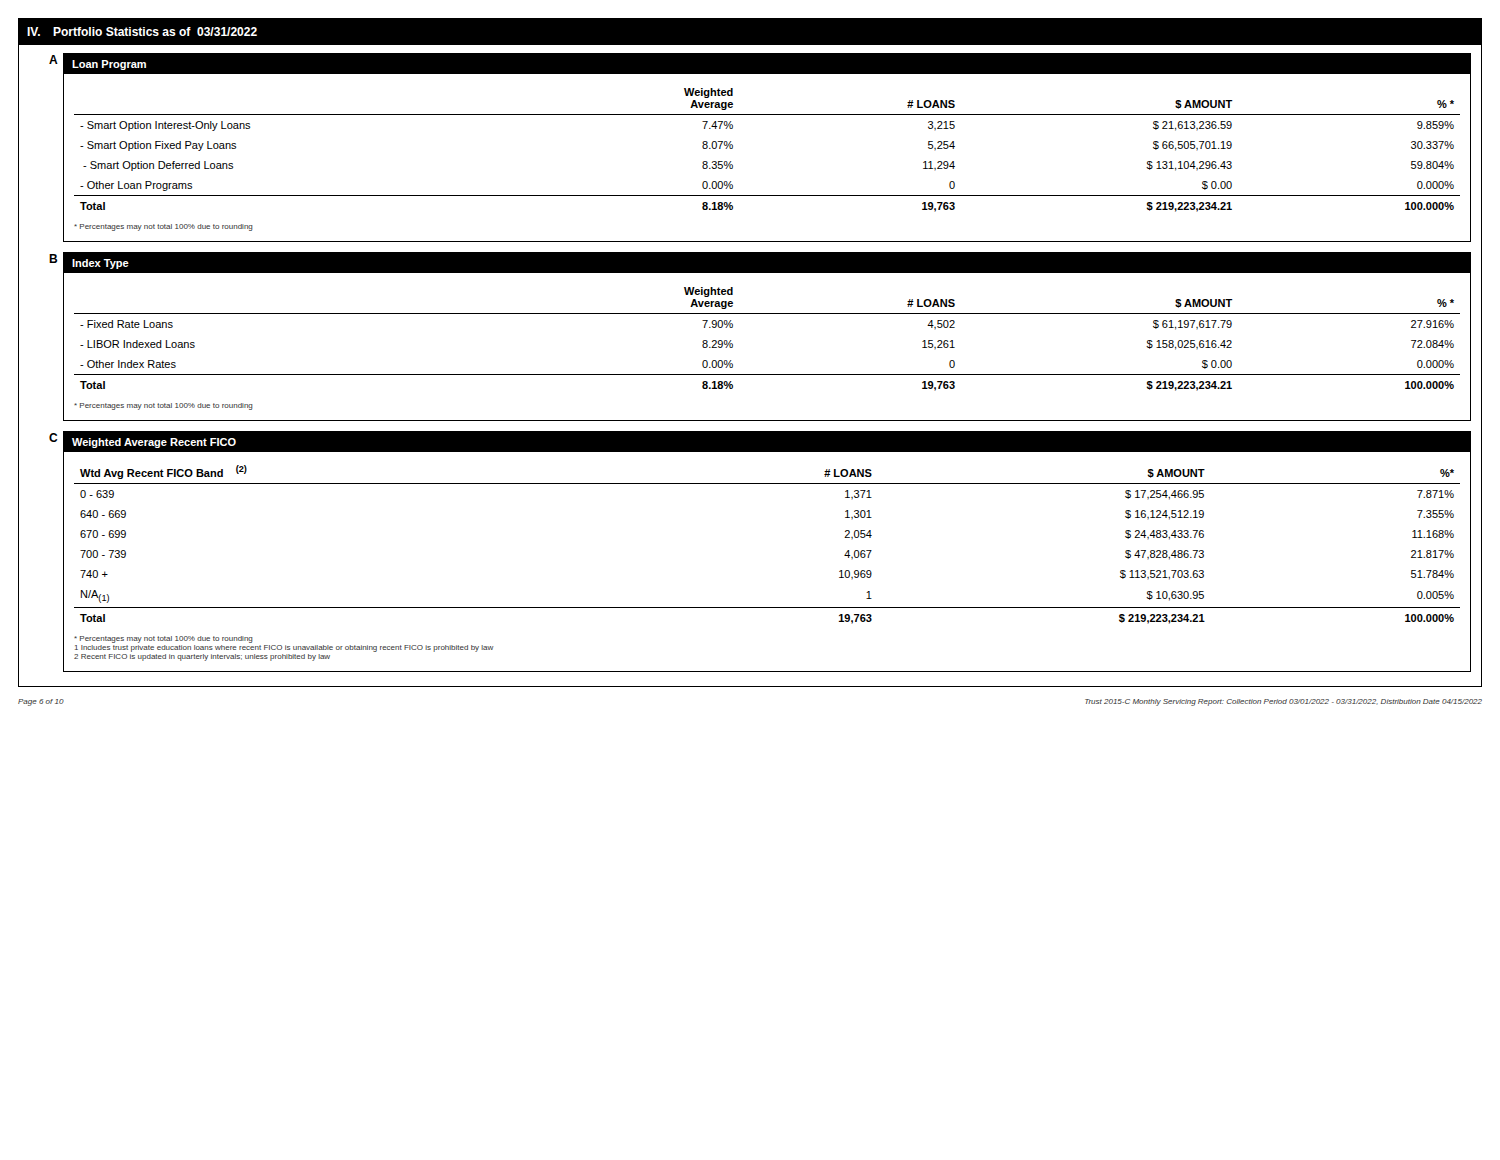IV. Portfolio Statistics as of 03/31/2022
A
Loan Program
| | Weighted Average | # LOANS | $ AMOUNT | % * |
| --- | --- | --- | --- | --- |
| - Smart Option Interest-Only Loans | 7.47% | 3,215 | $ 21,613,236.59 | 9.859% |
| - Smart Option Fixed Pay Loans | 8.07% | 5,254 | $ 66,505,701.19 | 30.337% |
| - Smart Option Deferred Loans | 8.35% | 11,294 | $ 131,104,296.43 | 59.804% |
| - Other Loan Programs | 0.00% | 0 | $ 0.00 | 0.000% |
| Total | 8.18% | 19,763 | $ 219,223,234.21 | 100.000% |
* Percentages may not total 100% due to rounding
B
Index Type
| | Weighted Average | # LOANS | $ AMOUNT | % * |
| --- | --- | --- | --- | --- |
| - Fixed Rate Loans | 7.90% | 4,502 | $ 61,197,617.79 | 27.916% |
| - LIBOR Indexed Loans | 8.29% | 15,261 | $ 158,025,616.42 | 72.084% |
| - Other Index Rates | 0.00% | 0 | $ 0.00 | 0.000% |
| Total | 8.18% | 19,763 | $ 219,223,234.21 | 100.000% |
* Percentages may not total 100% due to rounding
C
Weighted Average Recent FICO
| Wtd Avg Recent FICO Band (2) | # LOANS | $ AMOUNT | %* |
| --- | --- | --- | --- |
| 0 - 639 | 1,371 | $ 17,254,466.95 | 7.871% |
| 640 - 669 | 1,301 | $ 16,124,512.19 | 7.355% |
| 670 - 699 | 2,054 | $ 24,483,433.76 | 11.168% |
| 700 - 739 | 4,067 | $ 47,828,486.73 | 21.817% |
| 740 + | 10,969 | $ 113,521,703.63 | 51.784% |
| N/A (1) | 1 | $ 10,630.95 | 0.005% |
| Total | 19,763 | $ 219,223,234.21 | 100.000% |
* Percentages may not total 100% due to rounding
1 Includes trust private education loans where recent FICO is unavailable or obtaining recent FICO is prohibited by law
2 Recent FICO is updated in quarterly intervals; unless prohibited by law
Page 6 of 10
Trust 2015-C Monthly Servicing Report: Collection Period 03/01/2022 - 03/31/2022, Distribution Date 04/15/2022